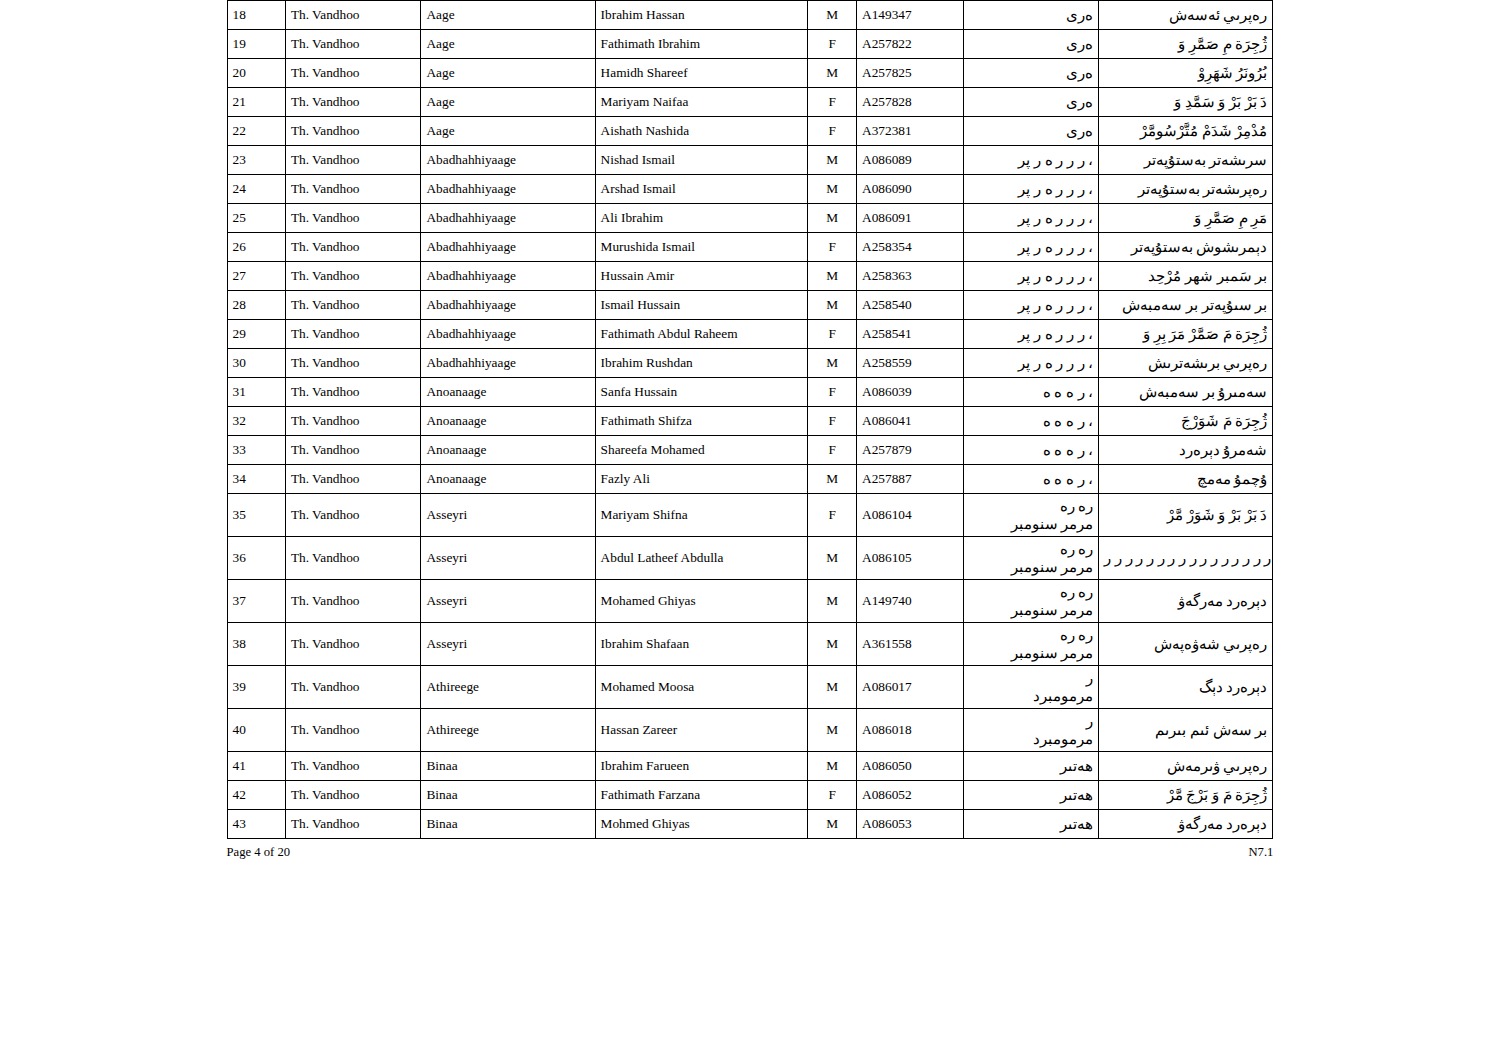| 18 | Th. Vandhoo | Aage | Ibrahim Hassan | M | A149347 | ەرى | رەپرىي ئەسەش |
| 19 | Th. Vandhoo | Aage | Fathimath Ibrahim | F | A257822 | ەرى | ژُجِرَة مِ صَمَّرِ وَ |
| 20 | Th. Vandhoo | Aage | Hamidh Shareef | M | A257825 | ەرى | بُرُونَرُ شَهَرِوْ |
| 21 | Th. Vandhoo | Aage | Mariyam Naifaa | F | A257828 | ەرى | دَ بَرْ بَرْ وَ سَمَّدِ وَ |
| 22 | Th. Vandhoo | Aage | Aishath Nashida | F | A372381 | ەرى | مُدْمِرْ شَدَمْ مُتَّرْسُومَّرْ |
| 23 | Th. Vandhoo | Abadhahhiyaage | Nishad Ismail | M | A086089 | ر ر ر ه ر پر ، | سرىشەتر بەستۇپەتر |
| 24 | Th. Vandhoo | Abadhahhiyaage | Arshad Ismail | M | A086090 | ر ر ر ه ر پر ، | رەپرىشەتر بەستۇپەتر |
| 25 | Th. Vandhoo | Abadhahhiyaage | Ali Ibrahim | M | A086091 | ر ر ر ه ر پر ، | مَرِ مِ صَمَّرِ وَ |
| 26 | Th. Vandhoo | Abadhahhiyaage | Murushida Ismail | F | A258354 | ر ر ر ه ر پر ، | دېمرىشوش بەستۇپەتر |
| 27 | Th. Vandhoo | Abadhahhiyaage | Hussain Amir | M | A258363 | ر ر ر ه ر پر ، | بر سَمبر شهر مُرْحِد |
| 28 | Th. Vandhoo | Abadhahhiyaage | Ismail Hussain | M | A258540 | ر ر ر ه ر پر ، | بر سىۇپەتر بر سەمبەش |
| 29 | Th. Vandhoo | Abadhahhiyaage | Fathimath Abdul Raheem | F | A258541 | ر ر ر ه ر پر ، | ژُجِرَة مَ صَمَّرْ مَرَ بِرِ وَ |
| 30 | Th. Vandhoo | Abadhahhiyaage | Ibrahim Rushdan | M | A258559 | ر ر ر ه ر پر ، | رەپرىي برىشەترىش |
| 31 | Th. Vandhoo | Anoanaage | Sanfa Hussain | F | A086039 | ر ه ه ه ، | سەمىرۇ بر سەمبەش |
| 32 | Th. Vandhoo | Anoanaage | Fathimath Shifza | F | A086041 | ر ه ه ه ، | ژُجِرَة مَ شَوَرْجَ |
| 33 | Th. Vandhoo | Anoanaage | Shareefa Mohamed | F | A257879 | ر ه ه ه ، | شەمرۇ دېرەرد |
| 34 | Th. Vandhoo | Anoanaage | Fazly Ali | M | A257887 | ر ه ه ه ، | ۇچمۇ مەمچ |
| 35 | Th. Vandhoo | Asseyri | Mariyam Shifna | F | A086104 | ره ره مرمر سنومبر | دَ بَرْ بَرْ وَ شَوَرْ مَّرْ |
| 36 | Th. Vandhoo | Asseyri | Abdul Latheef Abdulla | M | A086105 | ره ره مرمر سنومبر | رە دە ر ر ر ر ر ر ر ر ر ر ر ر ر ر ر ر ر ر |
| 37 | Th. Vandhoo | Asseyri | Mohamed Ghiyas | M | A149740 | ره ره مرمر سنومبر | دېرەرد مەرگەۋ |
| 38 | Th. Vandhoo | Asseyri | Ibrahim Shafaan | M | A361558 | ره ره مرمر سنومبر | رەپرىي شەۋەپەش |
| 39 | Th. Vandhoo | Athireege | Mohamed Moosa | M | A086017 | ر مرمومبرد | دېرەرد دېگ |
| 40 | Th. Vandhoo | Athireege | Hassan Zareer | M | A086018 | ر مرمومبرد | بر سەش ئىم بىرىم |
| 41 | Th. Vandhoo | Binaa | Ibrahim Farueen | M | A086050 | ھەتىر | رەپرىي ۋىرمەش |
| 42 | Th. Vandhoo | Binaa | Fathimath Farzana | F | A086052 | ھەتىر | ژُجِرَة مَ وَ بَرْجَ مَّرْ |
| 43 | Th. Vandhoo | Binaa | Mohmed Ghiyas | M | A086053 | ھەتىر | دېرەرد مەرگەۋ |
Page 4 of 20 N7.1